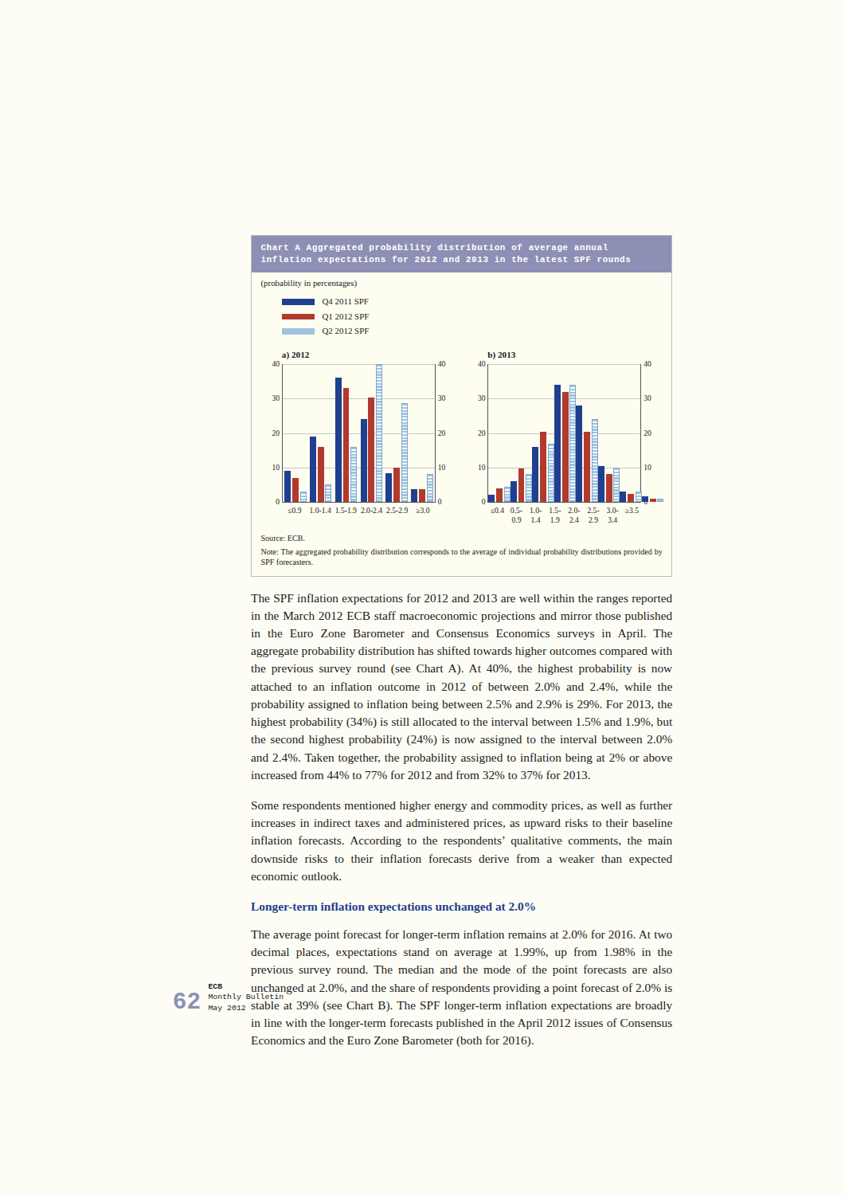Chart A Aggregated probability distribution of average annual inflation expectations for 2012 and 2013 in the latest SPF rounds
(probability in percentages)
Q4 2011 SPF
Q1 2012 SPF
Q2 2012 SPF
a) 2012
40
30
20
10
0
40
30
20
10
0
≤0.9 1.0-1.4 1.5-1.9 2.0-2.4 2.5-2.9 ≥3.0
b) 2013
40
30
20
10
0
40
30
20
10
0
≤0.4 0.5-
0.9 1.0-
1.4 1.5-
1.9 2.0-
2.4 2.5-
2.9 3.0-
3.4 ≥3.5
Source: ECB.
Note: The aggregated probability distribution corresponds to the average of individual probability distributions provided by SPF forecasters.
The SPF inflation expectations for 2012 and 2013 are well within the ranges reported in the March 2012 ECB staff macroeconomic projections and mirror those published in the Euro Zone Barometer and Consensus Economics surveys in April. The aggregate probability distribution has shifted towards higher outcomes compared with the previous survey round (see Chart A). At 40%, the highest probability is now attached to an inflation outcome in 2012 of between 2.0% and 2.4%, while the probability assigned to inflation being between 2.5% and 2.9% is 29%. For 2013, the highest probability (34%) is still allocated to the interval between 1.5% and 1.9%, but the second highest probability (24%) is now assigned to the interval between 2.0% and 2.4%. Taken together, the probability assigned to inflation being at 2% or above increased from 44% to 77% for 2012 and from 32% to 37% for 2013.
Some respondents mentioned higher energy and commodity prices, as well as further increases in indirect taxes and administered prices, as upward risks to their baseline inflation forecasts. According to the respondents’ qualitative comments, the main downside risks to their inflation forecasts derive from a weaker than expected economic outlook.
Longer-term inflation expectations unchanged at 2.0%
The average point forecast for longer-term inflation remains at 2.0% for 2016. At two decimal places, expectations stand on average at 1.99%, up from 1.98% in the previous survey round. The median and the mode of the point forecasts are also unchanged at 2.0%, and the share of respondents providing a point forecast of 2.0% is stable at 39% (see Chart B). The SPF longer-term inflation expectations are broadly in line with the longer-term forecasts published in the April 2012 issues of Consensus Economics and the Euro Zone Barometer (both for 2016).
62
ECB
Monthly Bulletin
May 2012